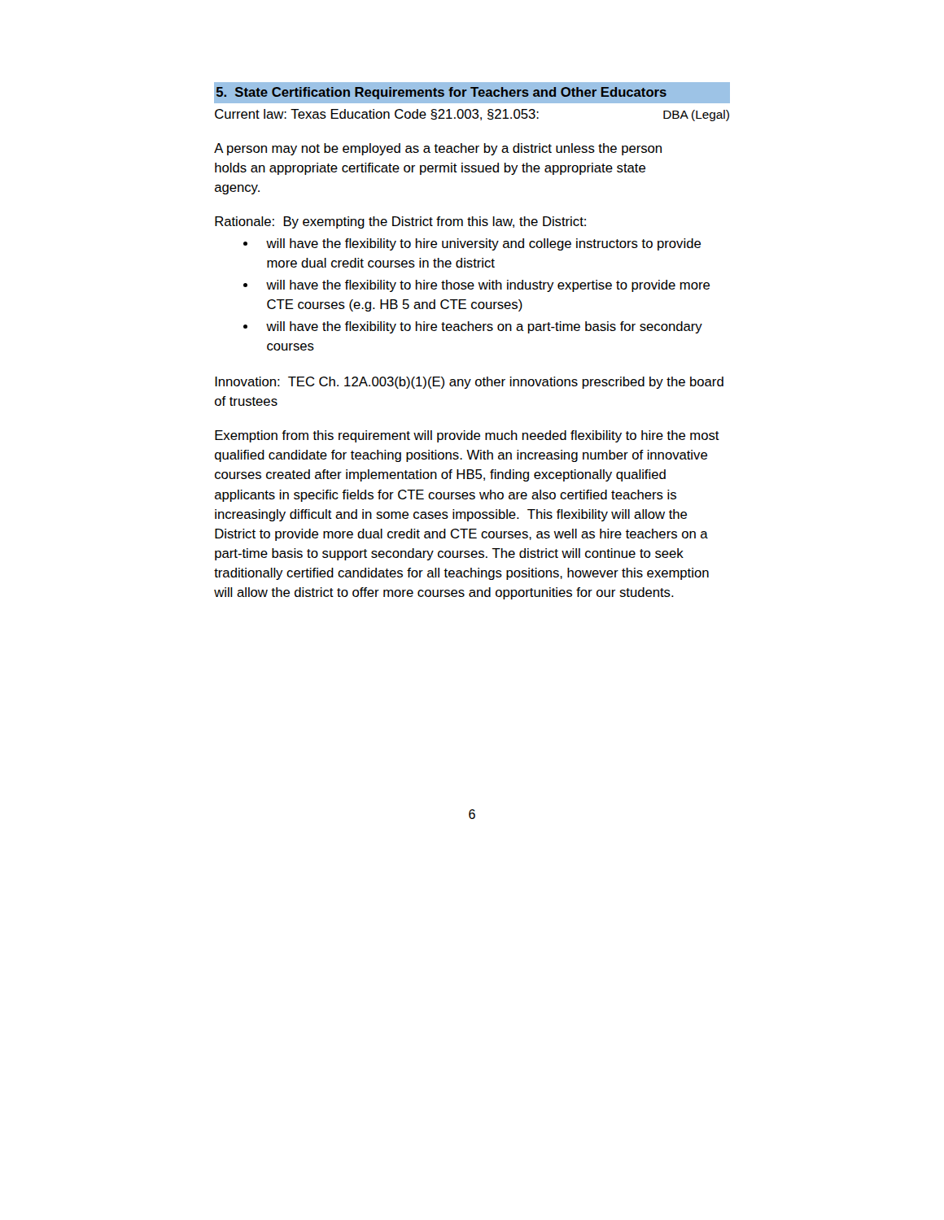5. State Certification Requirements for Teachers and Other Educators
Current law: Texas Education Code §21.003, §21.053: DBA (Legal)
A person may not be employed as a teacher by a district unless the person
holds an appropriate certificate or permit issued by the appropriate state
agency.
Rationale: By exempting the District from this law, the District:
will have the flexibility to hire university and college instructors to provide more dual credit courses in the district
will have the flexibility to hire those with industry expertise to provide more CTE courses (e.g. HB 5 and CTE courses)
will have the flexibility to hire teachers on a part-time basis for secondary courses
Innovation: TEC Ch. 12A.003(b)(1)(E) any other innovations prescribed by the board of trustees
Exemption from this requirement will provide much needed flexibility to hire the most qualified candidate for teaching positions. With an increasing number of innovative courses created after implementation of HB5, finding exceptionally qualified applicants in specific fields for CTE courses who are also certified teachers is increasingly difficult and in some cases impossible. This flexibility will allow the District to provide more dual credit and CTE courses, as well as hire teachers on a part-time basis to support secondary courses. The district will continue to seek traditionally certified candidates for all teachings positions, however this exemption will allow the district to offer more courses and opportunities for our students.
6